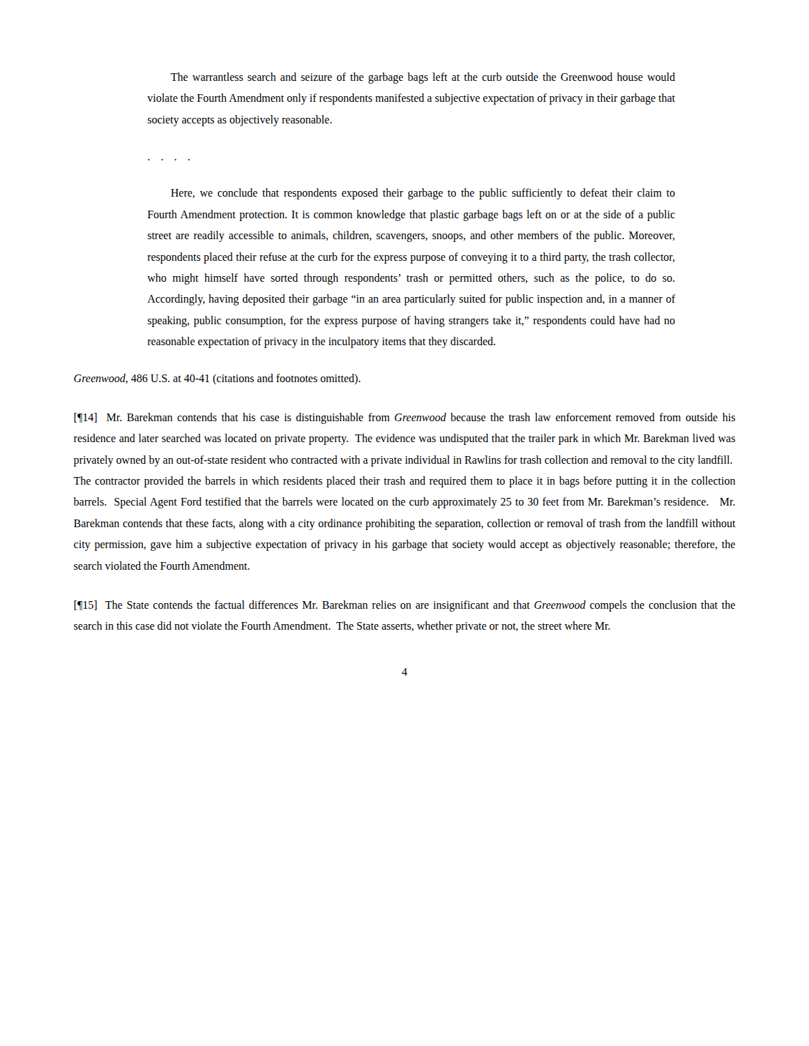The warrantless search and seizure of the garbage bags left at the curb outside the Greenwood house would violate the Fourth Amendment only if respondents manifested a subjective expectation of privacy in their garbage that society accepts as objectively reasonable.
. . . .
Here, we conclude that respondents exposed their garbage to the public sufficiently to defeat their claim to Fourth Amendment protection. It is common knowledge that plastic garbage bags left on or at the side of a public street are readily accessible to animals, children, scavengers, snoops, and other members of the public. Moreover, respondents placed their refuse at the curb for the express purpose of conveying it to a third party, the trash collector, who might himself have sorted through respondents’ trash or permitted others, such as the police, to do so. Accordingly, having deposited their garbage “in an area particularly suited for public inspection and, in a manner of speaking, public consumption, for the express purpose of having strangers take it,” respondents could have had no reasonable expectation of privacy in the inculpatory items that they discarded.
Greenwood, 486 U.S. at 40-41 (citations and footnotes omitted).
[¶14] Mr. Barekman contends that his case is distinguishable from Greenwood because the trash law enforcement removed from outside his residence and later searched was located on private property. The evidence was undisputed that the trailer park in which Mr. Barekman lived was privately owned by an out-of-state resident who contracted with a private individual in Rawlins for trash collection and removal to the city landfill. The contractor provided the barrels in which residents placed their trash and required them to place it in bags before putting it in the collection barrels. Special Agent Ford testified that the barrels were located on the curb approximately 25 to 30 feet from Mr. Barekman’s residence. Mr. Barekman contends that these facts, along with a city ordinance prohibiting the separation, collection or removal of trash from the landfill without city permission, gave him a subjective expectation of privacy in his garbage that society would accept as objectively reasonable; therefore, the search violated the Fourth Amendment.
[¶15] The State contends the factual differences Mr. Barekman relies on are insignificant and that Greenwood compels the conclusion that the search in this case did not violate the Fourth Amendment. The State asserts, whether private or not, the street where Mr.
4